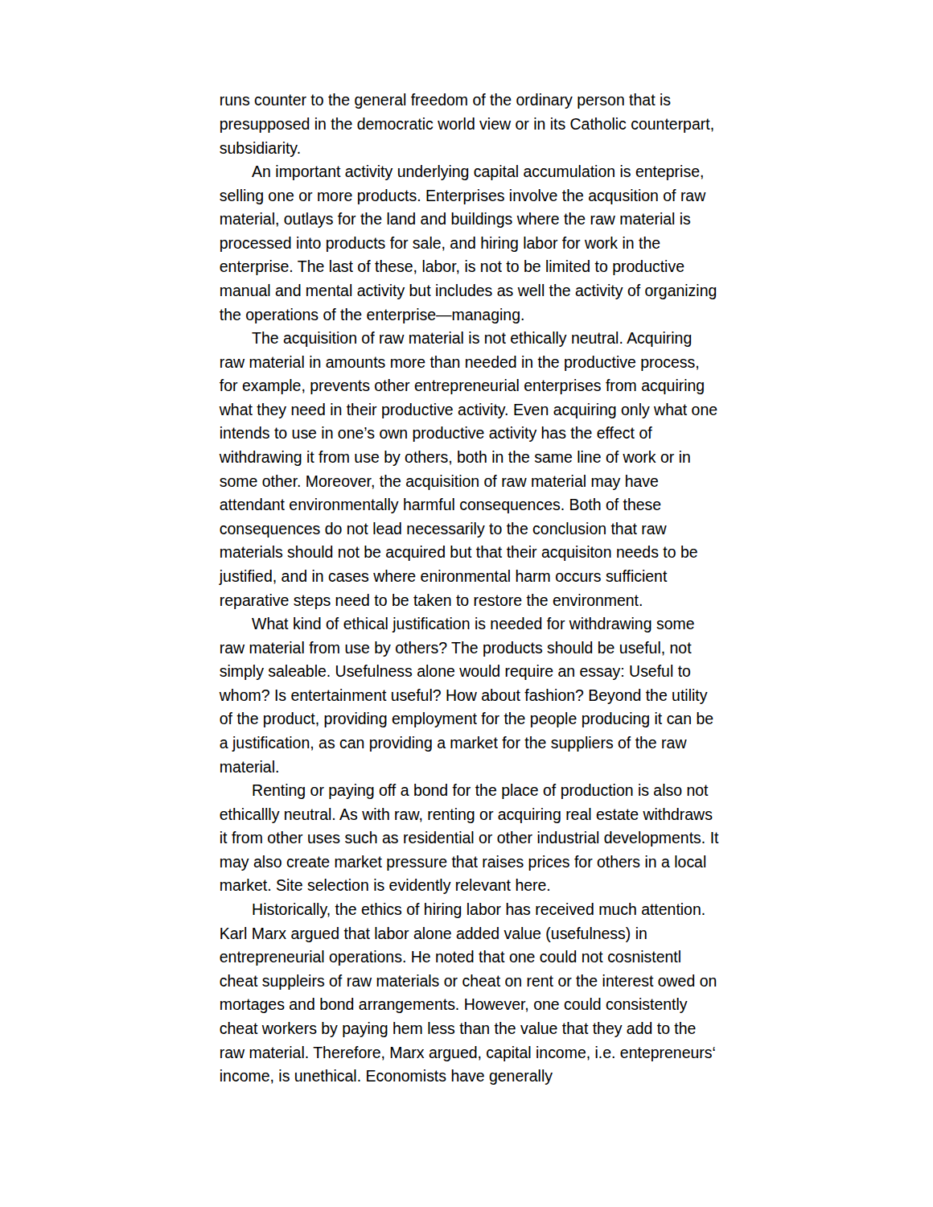runs counter to the general freedom of the ordinary person that is presupposed in the democratic world view or in its Catholic counterpart, subsidiarity.
An important activity underlying capital accumulation is enteprise, selling one or more products. Enterprises involve the acqusition of raw material, outlays for the land and buildings where the raw material is processed into products for sale, and hiring labor for work in the enterprise. The last of these, labor, is not to be limited to productive manual and mental activity but includes as well the activity of organizing the operations of the enterprise—managing.
The acquisition of raw material is not ethically neutral. Acquiring raw material in amounts more than needed in the productive process, for example, prevents other entrepreneurial enterprises from acquiring what they need in their productive activity. Even acquiring only what one intends to use in one’s own productive activity has the effect of withdrawing it from use by others, both in the same line of work or in some other. Moreover, the acquisition of raw material may have attendant environmentally harmful consequences. Both of these consequences do not lead necessarily to the conclusion that raw materials should not be acquired but that their acquisiton needs to be justified, and in cases where enironmental harm occurs sufficient reparative steps need to be taken to restore the environment.
What kind of ethical justification is needed for withdrawing some raw material from use by others? The products should be useful, not simply saleable. Usefulness alone would require an essay: Useful to whom? Is entertainment useful? How about fashion? Beyond the utility of the product, providing employment for the people producing it can be a justification, as can providing a market for the suppliers of the raw material.
Renting or paying off a bond for the place of production is also not ethicallly neutral. As with raw, renting or acquiring real estate withdraws it from other uses such as residential or other industrial developments. It may also create market pressure that raises prices for others in a local market. Site selection is evidently relevant here.
Historically, the ethics of hiring labor has received much attention. Karl Marx argued that labor alone added value (usefulness) in entrepreneurial operations. He noted that one could not cosnistentl cheat suppleirs of raw materials or cheat on rent or the interest owed on mortages and bond arrangements. However, one could consistently cheat workers by paying hem less than the value that they add to the raw material. Therefore, Marx argued, capital income, i.e. entepreneurs‘ income, is unethical. Economists have generally